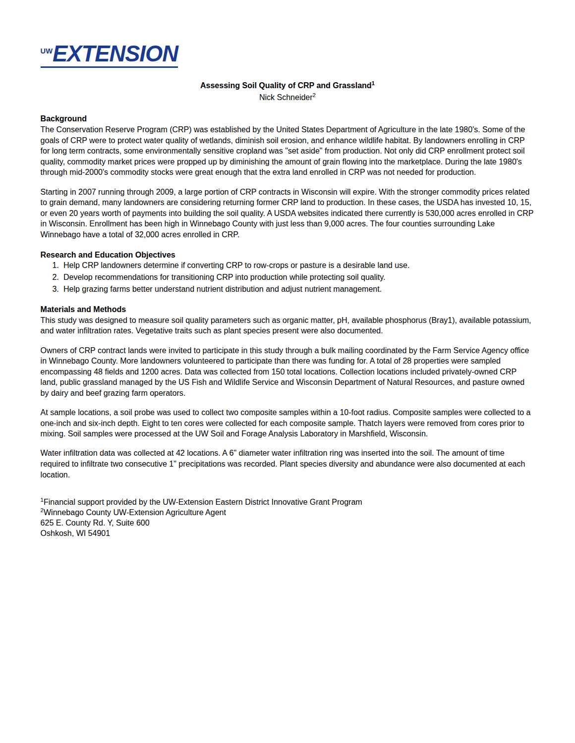UWEXTENSION
Assessing Soil Quality of CRP and Grassland1
Nick Schneider2
Background
The Conservation Reserve Program (CRP) was established by the United States Department of Agriculture in the late 1980's. Some of the goals of CRP were to protect water quality of wetlands, diminish soil erosion, and enhance wildlife habitat. By landowners enrolling in CRP for long term contracts, some environmentally sensitive cropland was "set aside" from production. Not only did CRP enrollment protect soil quality, commodity market prices were propped up by diminishing the amount of grain flowing into the marketplace. During the late 1980's through mid-2000's commodity stocks were great enough that the extra land enrolled in CRP was not needed for production.
Starting in 2007 running through 2009, a large portion of CRP contracts in Wisconsin will expire. With the stronger commodity prices related to grain demand, many landowners are considering returning former CRP land to production. In these cases, the USDA has invested 10, 15, or even 20 years worth of payments into building the soil quality. A USDA websites indicated there currently is 530,000 acres enrolled in CRP in Wisconsin. Enrollment has been high in Winnebago County with just less than 9,000 acres. The four counties surrounding Lake Winnebago have a total of 32,000 acres enrolled in CRP.
Research and Education Objectives
Help CRP landowners determine if converting CRP to row-crops or pasture is a desirable land use.
Develop recommendations for transitioning CRP into production while protecting soil quality.
Help grazing farms better understand nutrient distribution and adjust nutrient management.
Materials and Methods
This study was designed to measure soil quality parameters such as organic matter, pH, available phosphorus (Bray1), available potassium, and water infiltration rates. Vegetative traits such as plant species present were also documented.
Owners of CRP contract lands were invited to participate in this study through a bulk mailing coordinated by the Farm Service Agency office in Winnebago County. More landowners volunteered to participate than there was funding for. A total of 28 properties were sampled encompassing 48 fields and 1200 acres. Data was collected from 150 total locations. Collection locations included privately-owned CRP land, public grassland managed by the US Fish and Wildlife Service and Wisconsin Department of Natural Resources, and pasture owned by dairy and beef grazing farm operators.
At sample locations, a soil probe was used to collect two composite samples within a 10-foot radius. Composite samples were collected to a one-inch and six-inch depth. Eight to ten cores were collected for each composite sample. Thatch layers were removed from cores prior to mixing. Soil samples were processed at the UW Soil and Forage Analysis Laboratory in Marshfield, Wisconsin.
Water infiltration data was collected at 42 locations. A 6" diameter water infiltration ring was inserted into the soil. The amount of time required to infiltrate two consecutive 1" precipitations was recorded. Plant species diversity and abundance were also documented at each location.
1Financial support provided by the UW-Extension Eastern District Innovative Grant Program
2Winnebago County UW-Extension Agriculture Agent
625 E. County Rd. Y, Suite 600
Oshkosh, WI 54901